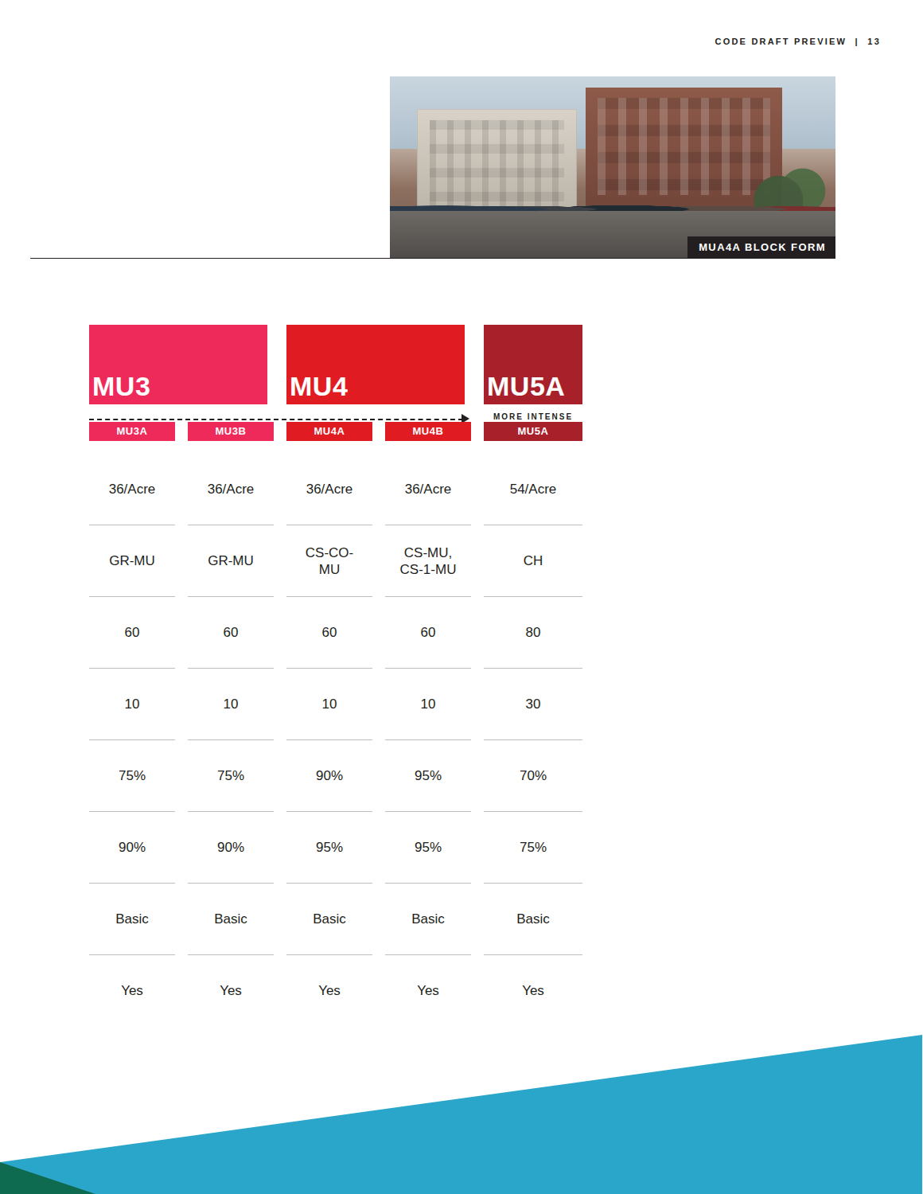CODE DRAFT PREVIEW | 13
MUA4A BLOCK FORM
MU3
MU4
MU5A
MORE INTENSE
MU3A
MU3B
MU4A
MU4B
MU5A
36/Acre
36/Acre
36/Acre
36/Acre
54/Acre
GR-MU
GR-MU
CS-CO-
MU
CS-MU,
CS-1-MU
CH
60
60
60
60
80
10
10
10
10
30
75%
75%
90%
95%
70%
90%
90%
95%
95%
75%
Basic
Basic
Basic
Basic
Basic
Yes
Yes
Yes
Yes
Yes